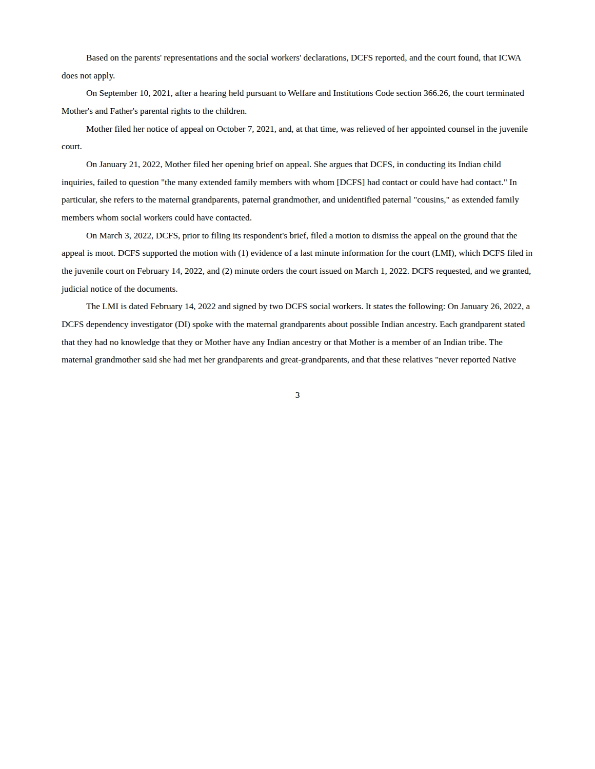Based on the parents' representations and the social workers' declarations, DCFS reported, and the court found, that ICWA does not apply.
On September 10, 2021, after a hearing held pursuant to Welfare and Institutions Code section 366.26, the court terminated Mother's and Father's parental rights to the children.
Mother filed her notice of appeal on October 7, 2021, and, at that time, was relieved of her appointed counsel in the juvenile court.
On January 21, 2022, Mother filed her opening brief on appeal. She argues that DCFS, in conducting its Indian child inquiries, failed to question "the many extended family members with whom [DCFS] had contact or could have had contact." In particular, she refers to the maternal grandparents, paternal grandmother, and unidentified paternal "cousins," as extended family members whom social workers could have contacted.
On March 3, 2022, DCFS, prior to filing its respondent's brief, filed a motion to dismiss the appeal on the ground that the appeal is moot. DCFS supported the motion with (1) evidence of a last minute information for the court (LMI), which DCFS filed in the juvenile court on February 14, 2022, and (2) minute orders the court issued on March 1, 2022. DCFS requested, and we granted, judicial notice of the documents.
The LMI is dated February 14, 2022 and signed by two DCFS social workers. It states the following: On January 26, 2022, a DCFS dependency investigator (DI) spoke with the maternal grandparents about possible Indian ancestry. Each grandparent stated that they had no knowledge that they or Mother have any Indian ancestry or that Mother is a member of an Indian tribe. The maternal grandmother said she had met her grandparents and great-grandparents, and that these relatives "never reported Native
3